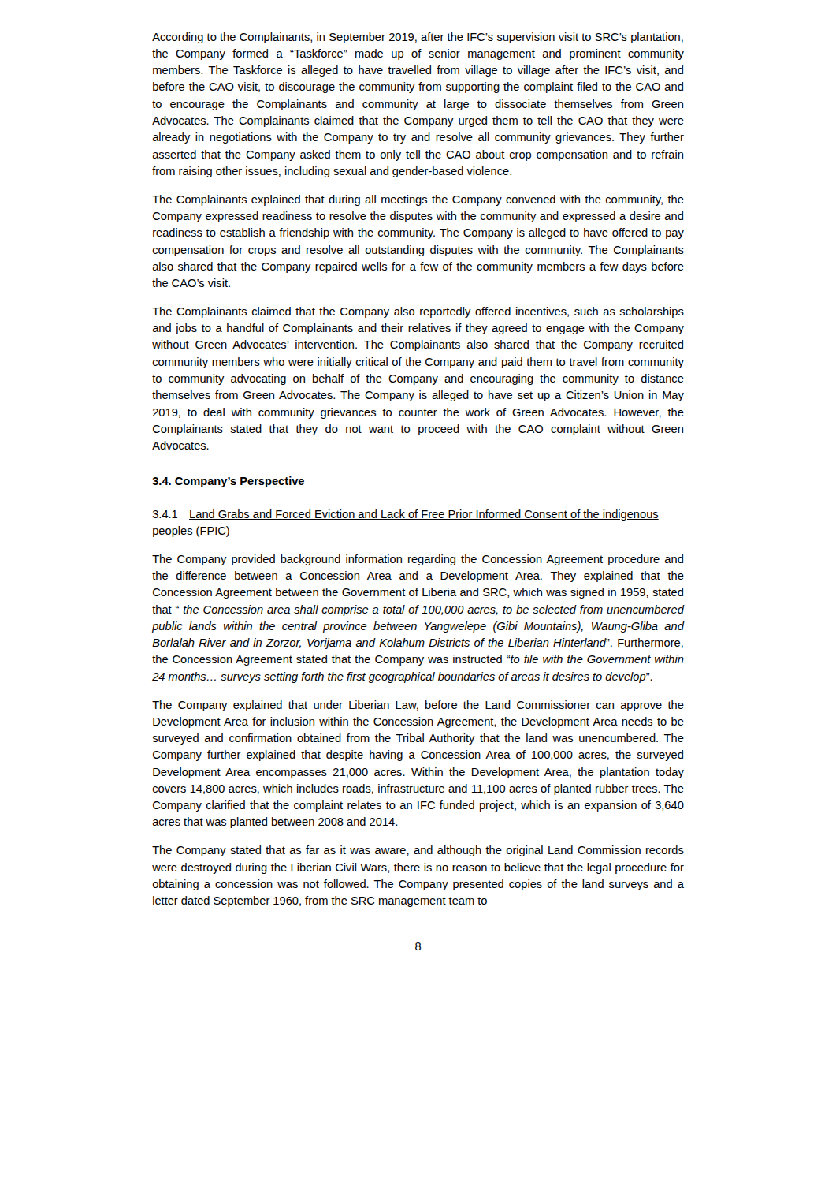According to the Complainants, in September 2019, after the IFC’s supervision visit to SRC’s plantation, the Company formed a “Taskforce” made up of senior management and prominent community members. The Taskforce is alleged to have travelled from village to village after the IFC’s visit, and before the CAO visit, to discourage the community from supporting the complaint filed to the CAO and to encourage the Complainants and community at large to dissociate themselves from Green Advocates. The Complainants claimed that the Company urged them to tell the CAO that they were already in negotiations with the Company to try and resolve all community grievances. They further asserted that the Company asked them to only tell the CAO about crop compensation and to refrain from raising other issues, including sexual and gender-based violence.
The Complainants explained that during all meetings the Company convened with the community, the Company expressed readiness to resolve the disputes with the community and expressed a desire and readiness to establish a friendship with the community. The Company is alleged to have offered to pay compensation for crops and resolve all outstanding disputes with the community. The Complainants also shared that the Company repaired wells for a few of the community members a few days before the CAO’s visit.
The Complainants claimed that the Company also reportedly offered incentives, such as scholarships and jobs to a handful of Complainants and their relatives if they agreed to engage with the Company without Green Advocates’ intervention. The Complainants also shared that the Company recruited community members who were initially critical of the Company and paid them to travel from community to community advocating on behalf of the Company and encouraging the community to distance themselves from Green Advocates. The Company is alleged to have set up a Citizen’s Union in May 2019, to deal with community grievances to counter the work of Green Advocates. However, the Complainants stated that they do not want to proceed with the CAO complaint without Green Advocates.
3.4. Company’s Perspective
3.4.1 Land Grabs and Forced Eviction and Lack of Free Prior Informed Consent of the indigenous peoples (FPIC)
The Company provided background information regarding the Concession Agreement procedure and the difference between a Concession Area and a Development Area. They explained that the Concession Agreement between the Government of Liberia and SRC, which was signed in 1959, stated that “ the Concession area shall comprise a total of 100,000 acres, to be selected from unencumbered public lands within the central province between Yangwelepe (Gibi Mountains), Waung-Gliba and Borlalah River and in Zorzor, Vorijama and Kolahum Districts of the Liberian Hinterland”. Furthermore, the Concession Agreement stated that the Company was instructed “to file with the Government within 24 months… surveys setting forth the first geographical boundaries of areas it desires to develop”.
The Company explained that under Liberian Law, before the Land Commissioner can approve the Development Area for inclusion within the Concession Agreement, the Development Area needs to be surveyed and confirmation obtained from the Tribal Authority that the land was unencumbered. The Company further explained that despite having a Concession Area of 100,000 acres, the surveyed Development Area encompasses 21,000 acres. Within the Development Area, the plantation today covers 14,800 acres, which includes roads, infrastructure and 11,100 acres of planted rubber trees. The Company clarified that the complaint relates to an IFC funded project, which is an expansion of 3,640 acres that was planted between 2008 and 2014.
The Company stated that as far as it was aware, and although the original Land Commission records were destroyed during the Liberian Civil Wars, there is no reason to believe that the legal procedure for obtaining a concession was not followed. The Company presented copies of the land surveys and a letter dated September 1960, from the SRC management team to
8